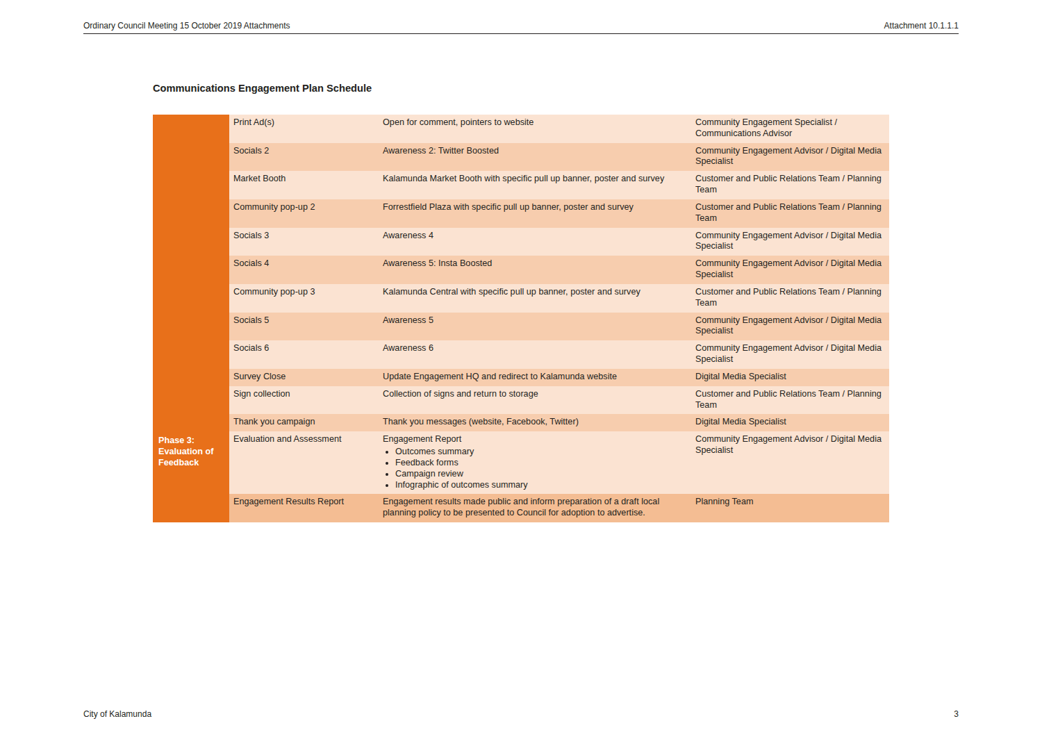Ordinary Council Meeting 15 October 2019 Attachments Attachment 10.1.1.1
Communications Engagement Plan Schedule
| | Print Ad(s) | Open for comment, pointers to website | Community Engagement Specialist / Communications Advisor |
| Socials 2 | Awareness 2: Twitter Boosted | Community Engagement Advisor / Digital Media Specialist |
| Market Booth | Kalamunda Market Booth with specific pull up banner, poster and survey | Customer and Public Relations Team / Planning Team |
| Community pop-up 2 | Forrestfield Plaza with specific pull up banner, poster and survey | Customer and Public Relations Team / Planning Team |
| Socials 3 | Awareness 4 | Community Engagement Advisor / Digital Media Specialist |
| Socials 4 | Awareness 5: Insta Boosted | Community Engagement Advisor / Digital Media Specialist |
| Community pop-up 3 | Kalamunda Central with specific pull up banner, poster and survey | Customer and Public Relations Team / Planning Team |
| Socials 5 | Awareness 5 | Community Engagement Advisor / Digital Media Specialist |
| Socials 6 | Awareness 6 | Community Engagement Advisor / Digital Media Specialist |
| Survey Close | Update Engagement HQ and redirect to Kalamunda website | Digital Media Specialist |
| Sign collection | Collection of signs and return to storage | Customer and Public Relations Team / Planning Team |
| | Thank you campaign | Thank you messages (website, Facebook, Twitter) | Digital Media Specialist |
| Phase 3: Evaluation of Feedback | Evaluation and Assessment | Engagement Report Outcomes summary Feedback forms Campaign review Infographic of outcomes summary | Community Engagement Advisor / Digital Media Specialist |
| Engagement Results Report | Engagement results made public and inform preparation of a draft local planning policy to be presented to Council for adoption to advertise. | Planning Team |
City of Kalamunda 3